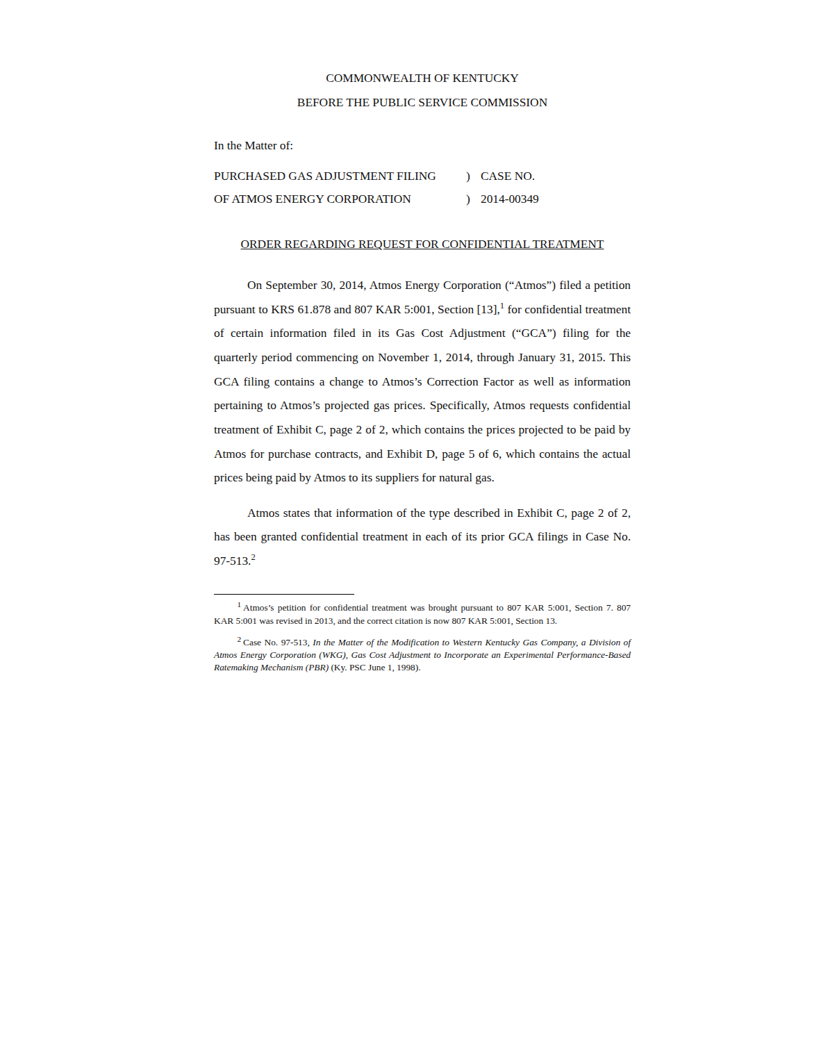Commonwealth of Kentucky
Before the Public Service Commission
In the Matter of:
| PURCHASED GAS ADJUSTMENT FILING | ) | CASE NO. |
| OF ATMOS ENERGY CORPORATION | ) | 2014-00349 |
Order Regarding Request for Confidential Treatment
On September 30, 2014, Atmos Energy Corporation (“Atmos”) filed a petition pursuant to KRS 61.878 and 807 KAR 5:001, Section [13],1 for confidential treatment of certain information filed in its Gas Cost Adjustment (“GCA”) filing for the quarterly period commencing on November 1, 2014, through January 31, 2015. This GCA filing contains a change to Atmos’s Correction Factor as well as information pertaining to Atmos’s projected gas prices. Specifically, Atmos requests confidential treatment of Exhibit C, page 2 of 2, which contains the prices projected to be paid by Atmos for purchase contracts, and Exhibit D, page 5 of 6, which contains the actual prices being paid by Atmos to its suppliers for natural gas.
Atmos states that information of the type described in Exhibit C, page 2 of 2, has been granted confidential treatment in each of its prior GCA filings in Case No. 97-513.2
1 Atmos’s petition for confidential treatment was brought pursuant to 807 KAR 5:001, Section 7. 807 KAR 5:001 was revised in 2013, and the correct citation is now 807 KAR 5:001, Section 13.
2 Case No. 97-513, In the Matter of the Modification to Western Kentucky Gas Company, a Division of Atmos Energy Corporation (WKG), Gas Cost Adjustment to Incorporate an Experimental Performance-Based Ratemaking Mechanism (PBR) (Ky. PSC June 1, 1998).